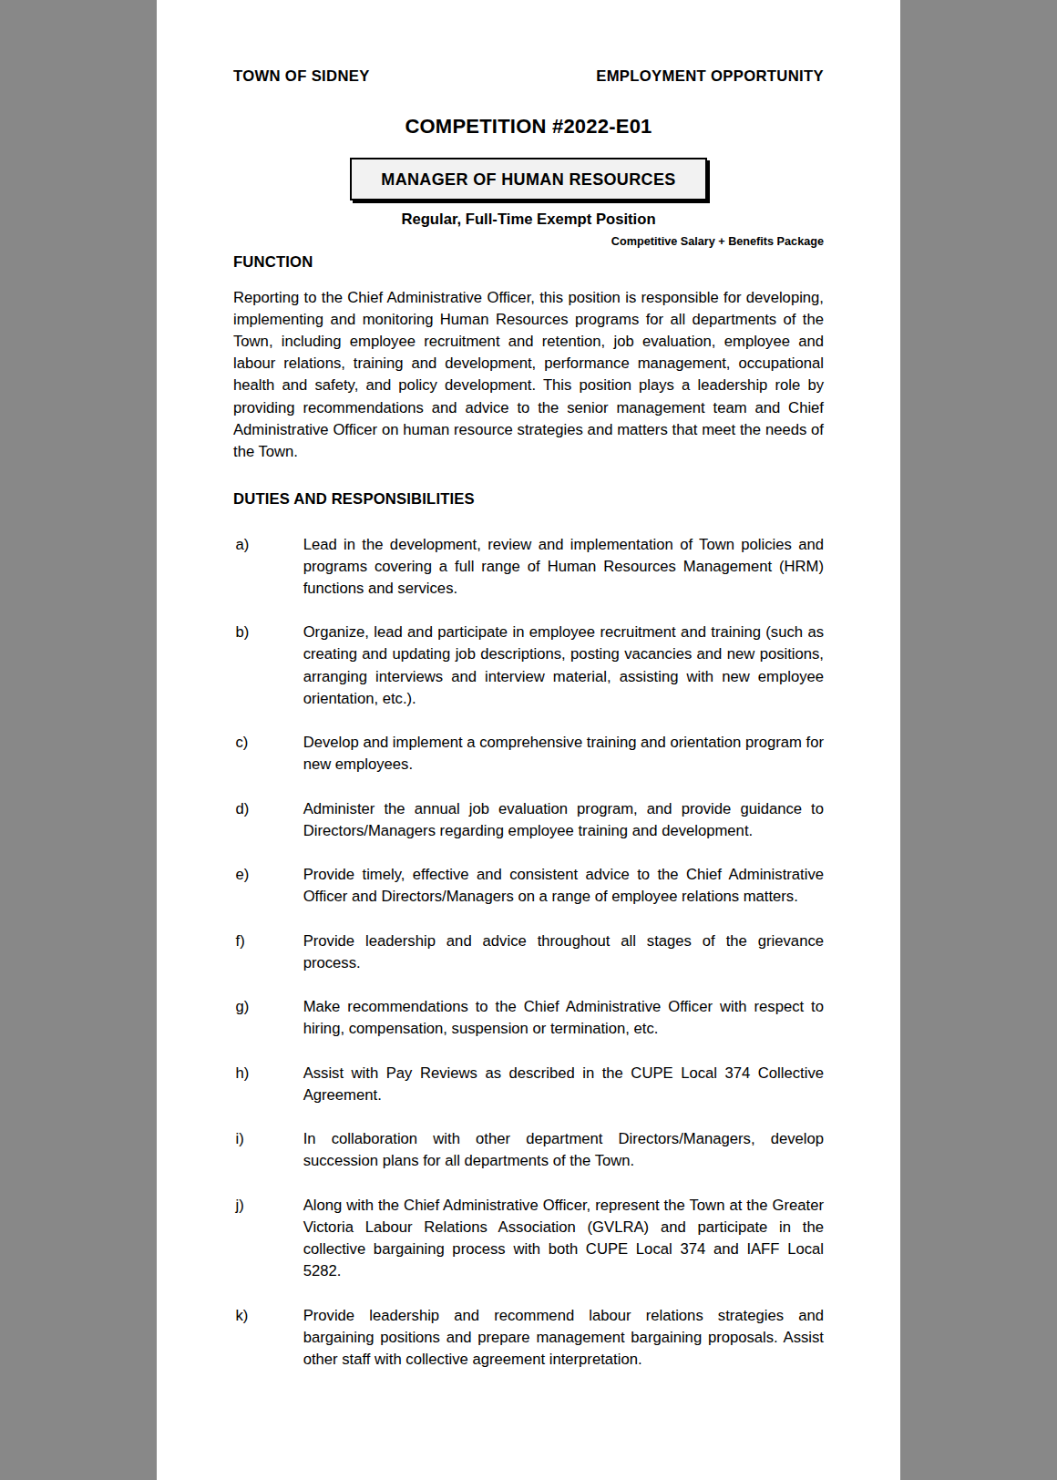TOWN OF SIDNEY EMPLOYMENT OPPORTUNITY
COMPETITION #2022-E01
MANAGER OF HUMAN RESOURCES
Regular, Full-Time Exempt Position
Competitive Salary + Benefits Package
FUNCTION
Reporting to the Chief Administrative Officer, this position is responsible for developing, implementing and monitoring Human Resources programs for all departments of the Town, including employee recruitment and retention, job evaluation, employee and labour relations, training and development, performance management, occupational health and safety, and policy development. This position plays a leadership role by providing recommendations and advice to the senior management team and Chief Administrative Officer on human resource strategies and matters that meet the needs of the Town.
DUTIES AND RESPONSIBILITIES
a) Lead in the development, review and implementation of Town policies and programs covering a full range of Human Resources Management (HRM) functions and services.
b) Organize, lead and participate in employee recruitment and training (such as creating and updating job descriptions, posting vacancies and new positions, arranging interviews and interview material, assisting with new employee orientation, etc.).
c) Develop and implement a comprehensive training and orientation program for new employees.
d) Administer the annual job evaluation program, and provide guidance to Directors/Managers regarding employee training and development.
e) Provide timely, effective and consistent advice to the Chief Administrative Officer and Directors/Managers on a range of employee relations matters.
f) Provide leadership and advice throughout all stages of the grievance process.
g) Make recommendations to the Chief Administrative Officer with respect to hiring, compensation, suspension or termination, etc.
h) Assist with Pay Reviews as described in the CUPE Local 374 Collective Agreement.
i) In collaboration with other department Directors/Managers, develop succession plans for all departments of the Town.
j) Along with the Chief Administrative Officer, represent the Town at the Greater Victoria Labour Relations Association (GVLRA) and participate in the collective bargaining process with both CUPE Local 374 and IAFF Local 5282.
k) Provide leadership and recommend labour relations strategies and bargaining positions and prepare management bargaining proposals. Assist other staff with collective agreement interpretation.